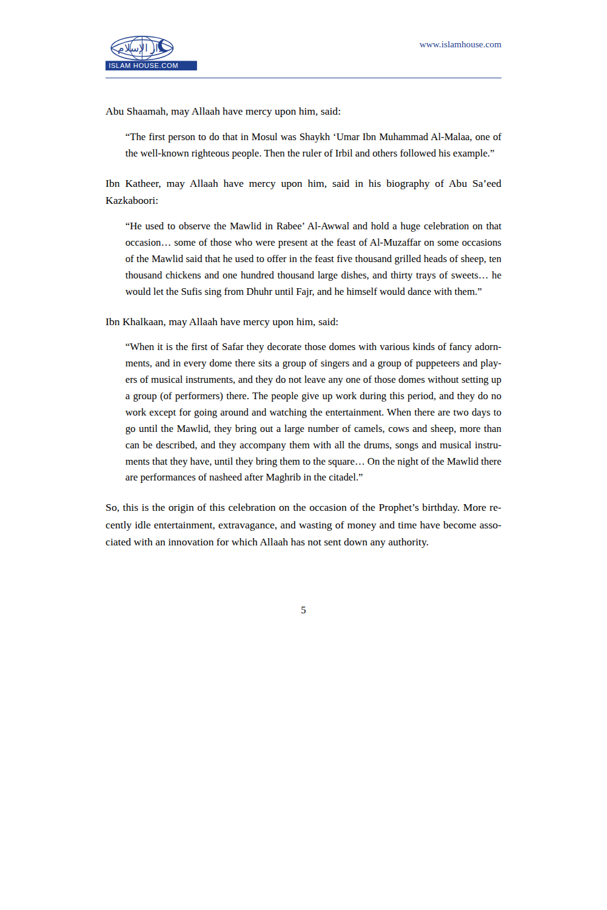دار الإسلام ISLAM HOUSE.COM
www.islamhouse.com
Abu Shaamah, may Allaah have mercy upon him, said:
“The first person to do that in Mosul was Shaykh ‘Umar Ibn Muhammad Al-Malaa, one of the well-known righteous people. Then the ruler of Irbil and others followed his example.”
Ibn Katheer, may Allaah have mercy upon him, said in his biography of Abu Sa’eed Kazkaboori:
“He used to observe the Mawlid in Rabee’ Al-Awwal and hold a huge celebration on that occasion… some of those who were present at the feast of Al-Muzaffar on some occasions of the Mawlid said that he used to offer in the feast five thousand grilled heads of sheep, ten thousand chickens and one hundred thousand large dishes, and thirty trays of sweets… he would let the Sufis sing from Dhuhr until Fajr, and he himself would dance with them.”
Ibn Khalkaan, may Allaah have mercy upon him, said:
“When it is the first of Safar they decorate those domes with various kinds of fancy adornments, and in every dome there sits a group of singers and a group of puppeteers and players of musical instruments, and they do not leave any one of those domes without setting up a group (of performers) there. The people give up work during this period, and they do no work except for going around and watching the entertainment. When there are two days to go until the Mawlid, they bring out a large number of camels, cows and sheep, more than can be described, and they accompany them with all the drums, songs and musical instruments that they have, until they bring them to the square… On the night of the Mawlid there are performances of nasheed after Maghrib in the citadel.”
So, this is the origin of this celebration on the occasion of the Prophet’s birthday. More recently idle entertainment, extravagance, and wasting of money and time have become associated with an innovation for which Allaah has not sent down any authority.
5